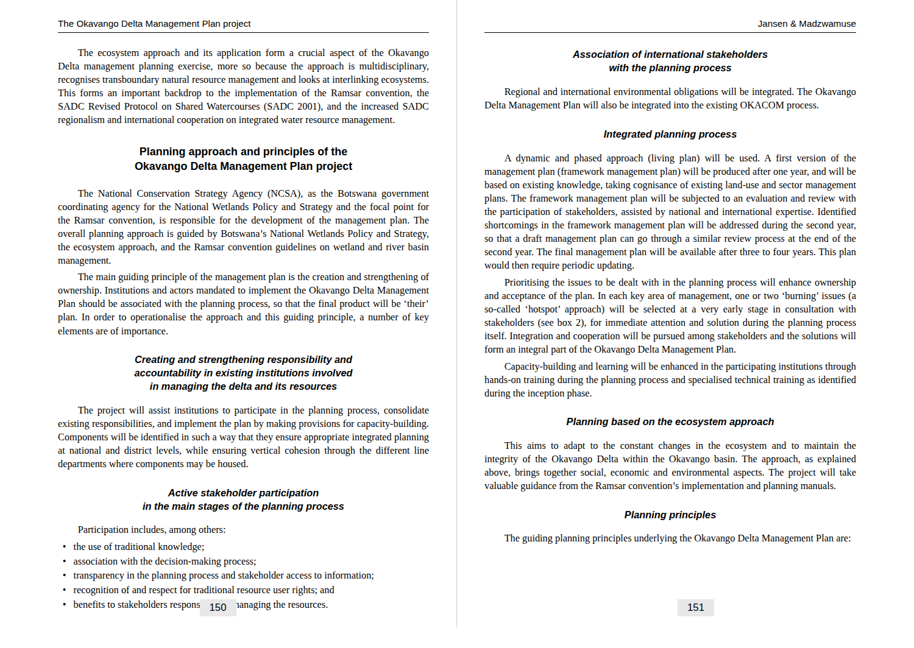The Okavango Delta Management Plan project
The ecosystem approach and its application form a crucial aspect of the Okavango Delta management planning exercise, more so because the approach is multidisciplinary, recognises transboundary natural resource management and looks at interlinking ecosystems. This forms an important backdrop to the implementation of the Ramsar convention, the SADC Revised Protocol on Shared Watercourses (SADC 2001), and the increased SADC regionalism and international cooperation on integrated water resource management.
Planning approach and principles of the
Okavango Delta Management Plan project
The National Conservation Strategy Agency (NCSA), as the Botswana government coordinating agency for the National Wetlands Policy and Strategy and the focal point for the Ramsar convention, is responsible for the development of the management plan. The overall planning approach is guided by Botswana’s National Wetlands Policy and Strategy, the ecosystem approach, and the Ramsar convention guidelines on wetland and river basin management.
The main guiding principle of the management plan is the creation and strengthening of ownership. Institutions and actors mandated to implement the Okavango Delta Management Plan should be associated with the planning process, so that the final product will be ‘their’ plan. In order to operationalise the approach and this guiding principle, a number of key elements are of importance.
Creating and strengthening responsibility and
accountability in existing institutions involved
in managing the delta and its resources
The project will assist institutions to participate in the planning process, consolidate existing responsibilities, and implement the plan by making provisions for capacity-building. Components will be identified in such a way that they ensure appropriate integrated planning at national and district levels, while ensuring vertical cohesion through the different line departments where components may be housed.
Active stakeholder participation
in the main stages of the planning process
Participation includes, among others:
the use of traditional knowledge;
association with the decision-making process;
transparency in the planning process and stakeholder access to information;
recognition of and respect for traditional resource user rights; and
benefits to stakeholders responsible for managing the resources.
150
Jansen & Madzwamuse
Association of international stakeholders
with the planning process
Regional and international environmental obligations will be integrated. The Okavango Delta Management Plan will also be integrated into the existing OKACOM process.
Integrated planning process
A dynamic and phased approach (living plan) will be used. A first version of the management plan (framework management plan) will be produced after one year, and will be based on existing knowledge, taking cognisance of existing land-use and sector management plans. The framework management plan will be subjected to an evaluation and review with the participation of stakeholders, assisted by national and international expertise. Identified shortcomings in the framework management plan will be addressed during the second year, so that a draft management plan can go through a similar review process at the end of the second year. The final management plan will be available after three to four years. This plan would then require periodic updating.
Prioritising the issues to be dealt with in the planning process will enhance ownership and acceptance of the plan. In each key area of management, one or two ‘burning’ issues (a so-called ‘hotspot’ approach) will be selected at a very early stage in consultation with stakeholders (see box 2), for immediate attention and solution during the planning process itself. Integration and cooperation will be pursued among stakeholders and the solutions will form an integral part of the Okavango Delta Management Plan.
Capacity-building and learning will be enhanced in the participating institutions through hands-on training during the planning process and specialised technical training as identified during the inception phase.
Planning based on the ecosystem approach
This aims to adapt to the constant changes in the ecosystem and to maintain the integrity of the Okavango Delta within the Okavango basin. The approach, as explained above, brings together social, economic and environmental aspects. The project will take valuable guidance from the Ramsar convention’s implementation and planning manuals.
Planning principles
The guiding planning principles underlying the Okavango Delta Management Plan are:
151